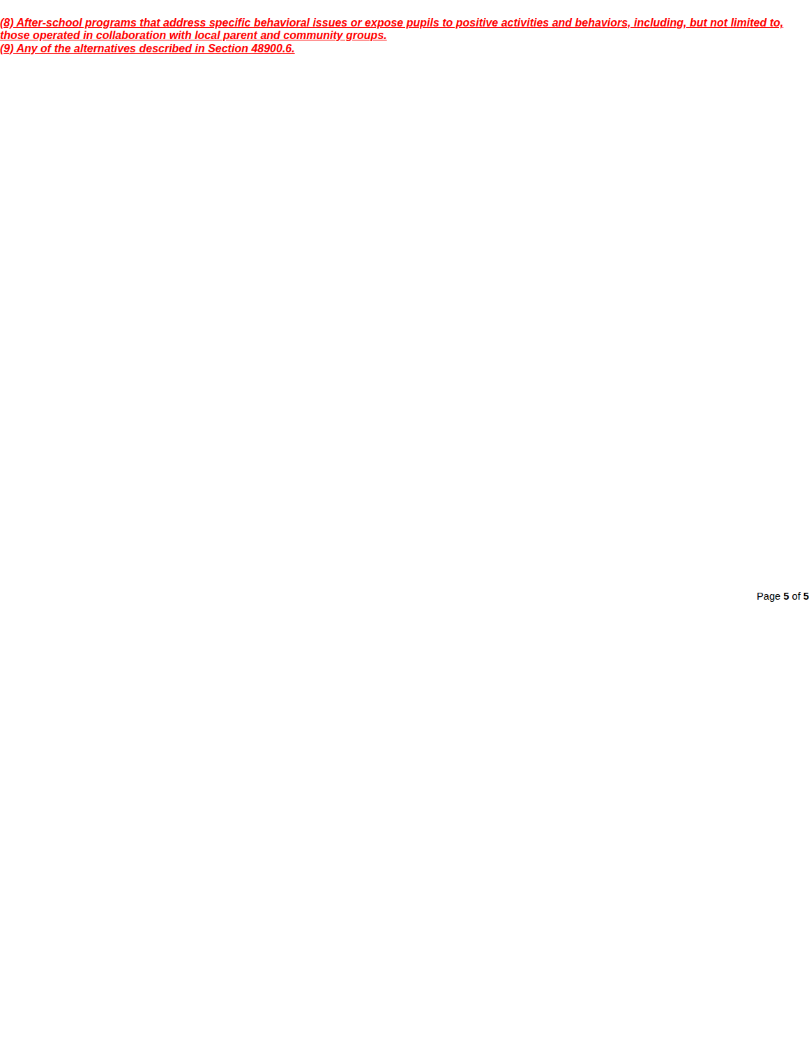(8) After-school programs that address specific behavioral issues or expose pupils to positive activities and behaviors, including, but not limited to, those operated in collaboration with local parent and community groups.
(9) Any of the alternatives described in Section 48900.6.
Page 5 of 5